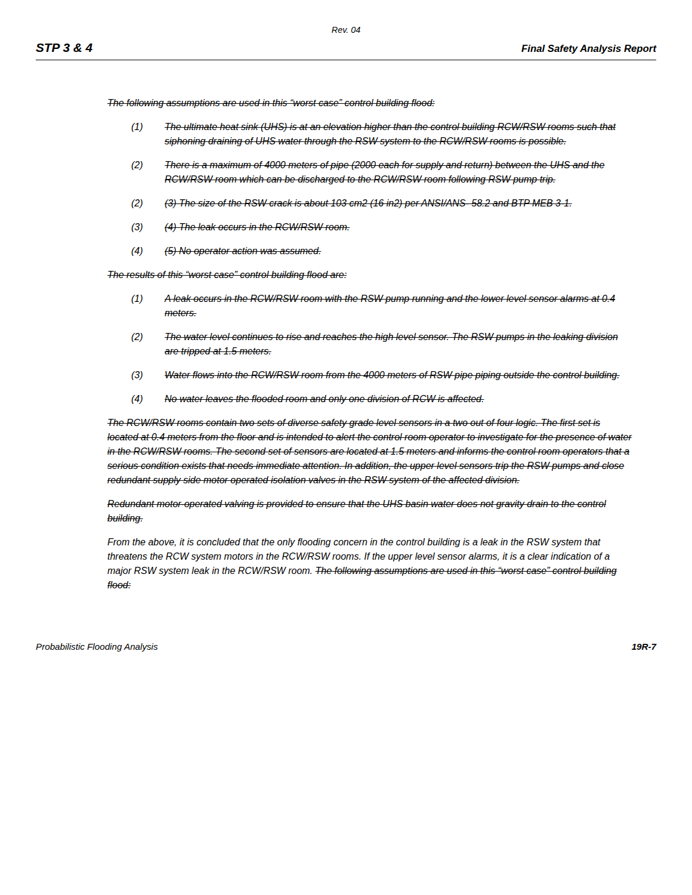Rev. 04
STP 3 & 4
Final Safety Analysis Report
The following assumptions are used in this “worst case” control building flood:
(1) The ultimate heat sink (UHS) is at an elevation higher than the control building RCW/RSW rooms such that siphoning draining of UHS water through the RSW system to the RCW/RSW rooms is possible.
(2) There is a maximum of 4000 meters of pipe (2000 each for supply and return) between the UHS and the RCW/RSW room which can be discharged to the RCW/RSW room following RSW pump trip.
(2)(3) The size of the RSW crack is about 103 cm2 (16 in2) per ANSI/ANS- 58.2 and BTP MEB 3-1.
(3)(4) The leak occurs in the RCW/RSW room.
(4)(5) No operator action was assumed.
The results of this “worst case” control building flood are:
(1) A leak occurs in the RCW/RSW room with the RSW pump running and the lower level sensor alarms at 0.4 meters.
(2) The water level continues to rise and reaches the high level sensor. The RSW pumps in the leaking division are tripped at 1.5 meters.
(3) Water flows into the RCW/RSW room from the 4000 meters of RSW pipe piping outside the control building.
(4) No water leaves the flooded room and only one division of RCW is affected.
The RCW/RSW rooms contain two sets of diverse safety grade level sensors in a two out of four logic. The first set is located at 0.4 meters from the floor and is intended to alert the control room operator to investigate for the presence of water in the RCW/RSW rooms. The second set of sensors are located at 1.5 meters and informs the control room operators that a serious condition exists that needs immediate attention. In addition, the upper level sensors trip the RSW pumps and close redundant supply side motor operated isolation valves in the RSW system of the affected division.
Redundant motor-operated valving is provided to ensure that the UHS basin water does not gravity drain to the control building.
From the above, it is concluded that the only flooding concern in the control building is a leak in the RSW system that threatens the RCW system motors in the RCW/RSW rooms. If the upper level sensor alarms, it is a clear indication of a major RSW system leak in the RCW/RSW room. The following assumptions are used in this “worst case” control building flood:
Probabilistic Flooding Analysis
19R-7